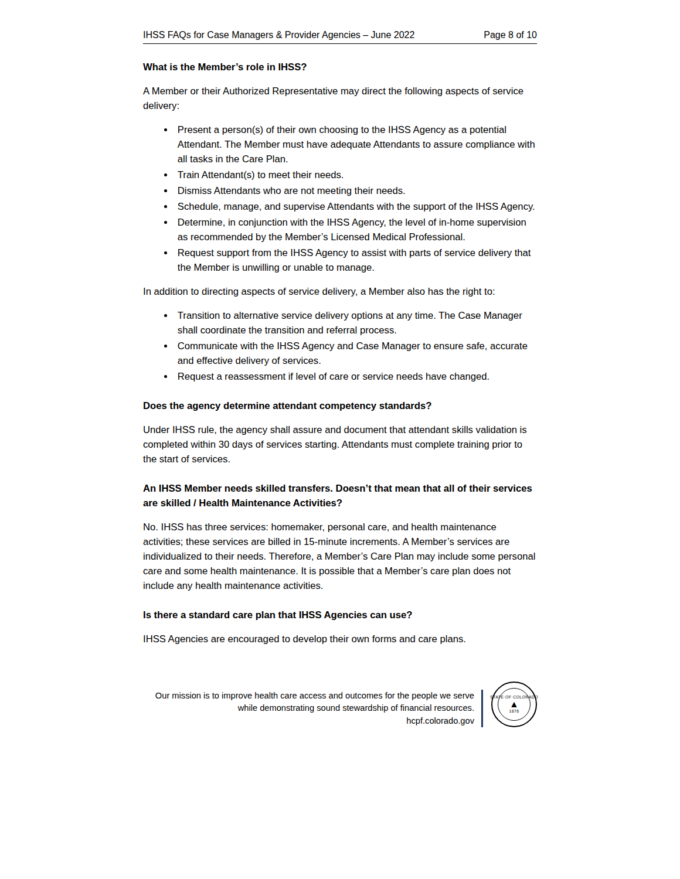IHSS FAQs for Case Managers & Provider Agencies – June 2022 Page 8 of 10
What is the Member’s role in IHSS?
A Member or their Authorized Representative may direct the following aspects of service delivery:
Present a person(s) of their own choosing to the IHSS Agency as a potential Attendant. The Member must have adequate Attendants to assure compliance with all tasks in the Care Plan.
Train Attendant(s) to meet their needs.
Dismiss Attendants who are not meeting their needs.
Schedule, manage, and supervise Attendants with the support of the IHSS Agency.
Determine, in conjunction with the IHSS Agency, the level of in-home supervision as recommended by the Member’s Licensed Medical Professional.
Request support from the IHSS Agency to assist with parts of service delivery that the Member is unwilling or unable to manage.
In addition to directing aspects of service delivery, a Member also has the right to:
Transition to alternative service delivery options at any time. The Case Manager shall coordinate the transition and referral process.
Communicate with the IHSS Agency and Case Manager to ensure safe, accurate and effective delivery of services.
Request a reassessment if level of care or service needs have changed.
Does the agency determine attendant competency standards?
Under IHSS rule, the agency shall assure and document that attendant skills validation is completed within 30 days of services starting. Attendants must complete training prior to the start of services.
An IHSS Member needs skilled transfers. Doesn’t that mean that all of their services are skilled / Health Maintenance Activities?
No. IHSS has three services: homemaker, personal care, and health maintenance activities; these services are billed in 15-minute increments. A Member’s services are individualized to their needs. Therefore, a Member’s Care Plan may include some personal care and some health maintenance. It is possible that a Member’s care plan does not include any health maintenance activities.
Is there a standard care plan that IHSS Agencies can use?
IHSS Agencies are encouraged to develop their own forms and care plans.
Our mission is to improve health care access and outcomes for the people we serve
while demonstrating sound stewardship of financial resources.
hcpf.colorado.gov
STATE·OF·COLORADO
▲
1876